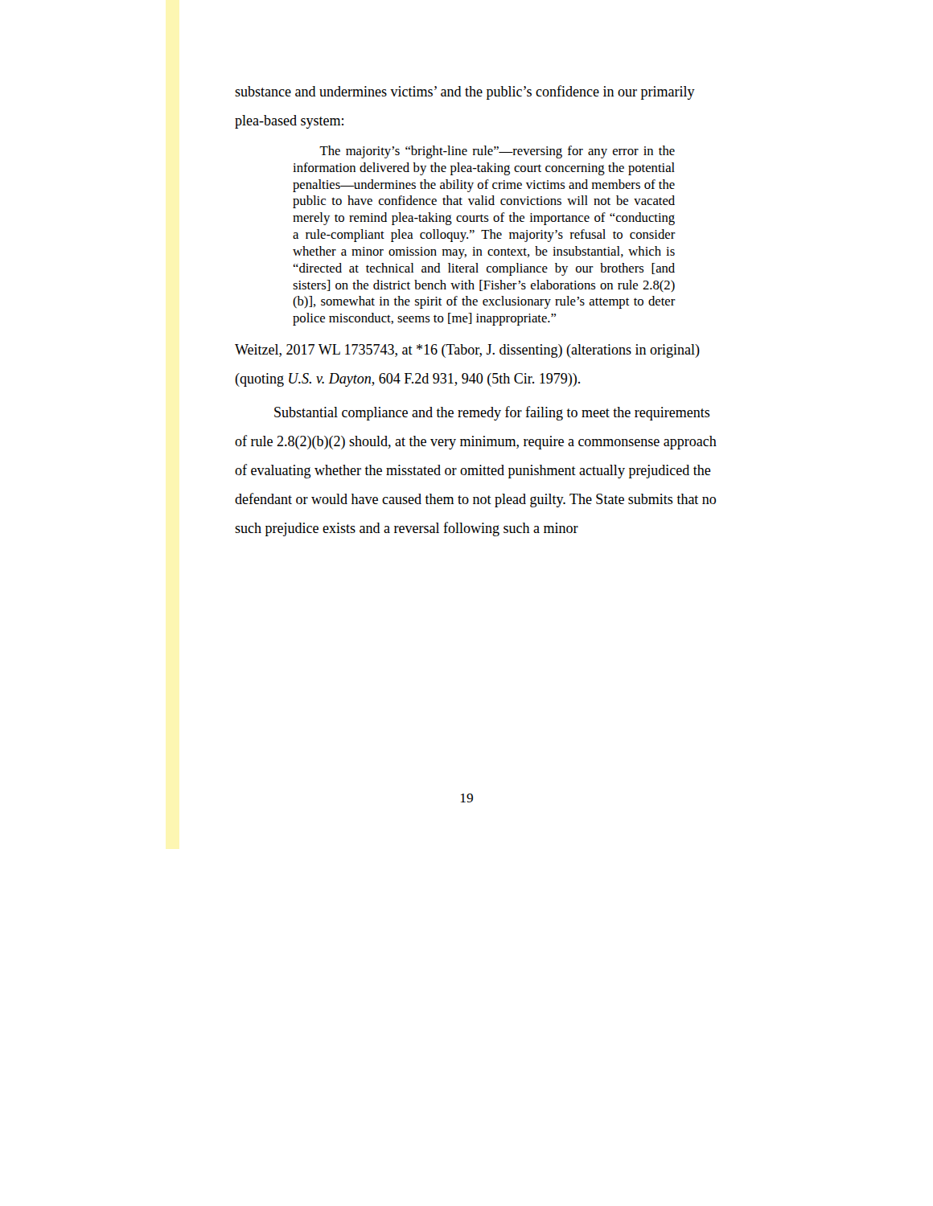substance and undermines victims’ and the public’s confidence in our primarily plea-based system:
The majority’s “bright-line rule”—reversing for any error in the information delivered by the plea-taking court concerning the potential penalties—undermines the ability of crime victims and members of the public to have confidence that valid convictions will not be vacated merely to remind plea-taking courts of the importance of “conducting a rule-compliant plea colloquy.” The majority’s refusal to consider whether a minor omission may, in context, be insubstantial, which is “directed at technical and literal compliance by our brothers [and sisters] on the district bench with [Fisher’s elaborations on rule 2.8(2)(b)], somewhat in the spirit of the exclusionary rule’s attempt to deter police misconduct, seems to [me] inappropriate.”
Weitzel, 2017 WL 1735743, at *16 (Tabor, J. dissenting) (alterations in original) (quoting U.S. v. Dayton, 604 F.2d 931, 940 (5th Cir. 1979)).
Substantial compliance and the remedy for failing to meet the requirements of rule 2.8(2)(b)(2) should, at the very minimum, require a commonsense approach of evaluating whether the misstated or omitted punishment actually prejudiced the defendant or would have caused them to not plead guilty. The State submits that no such prejudice exists and a reversal following such a minor
19